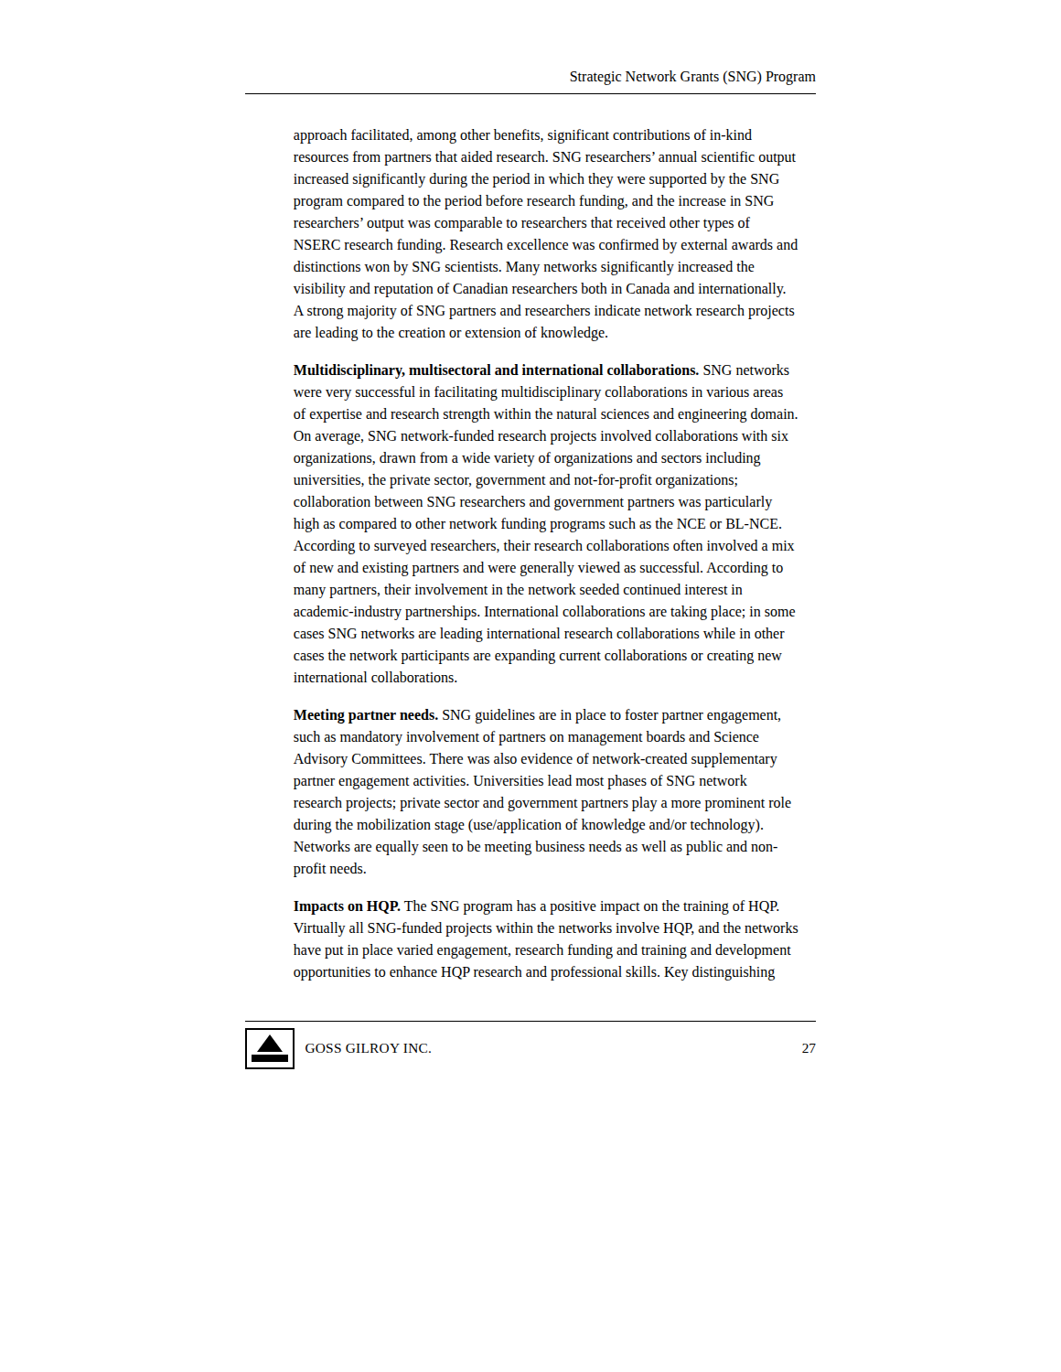Strategic Network Grants (SNG) Program
approach facilitated, among other benefits, significant contributions of in-kind resources from partners that aided research. SNG researchers’ annual scientific output increased significantly during the period in which they were supported by the SNG program compared to the period before research funding, and the increase in SNG researchers’ output was comparable to researchers that received other types of NSERC research funding. Research excellence was confirmed by external awards and distinctions won by SNG scientists. Many networks significantly increased the visibility and reputation of Canadian researchers both in Canada and internationally. A strong majority of SNG partners and researchers indicate network research projects are leading to the creation or extension of knowledge.
Multidisciplinary, multisectoral and international collaborations. SNG networks were very successful in facilitating multidisciplinary collaborations in various areas of expertise and research strength within the natural sciences and engineering domain. On average, SNG network-funded research projects involved collaborations with six organizations, drawn from a wide variety of organizations and sectors including universities, the private sector, government and not-for-profit organizations; collaboration between SNG researchers and government partners was particularly high as compared to other network funding programs such as the NCE or BL-NCE. According to surveyed researchers, their research collaborations often involved a mix of new and existing partners and were generally viewed as successful. According to many partners, their involvement in the network seeded continued interest in academic-industry partnerships. International collaborations are taking place; in some cases SNG networks are leading international research collaborations while in other cases the network participants are expanding current collaborations or creating new international collaborations.
Meeting partner needs. SNG guidelines are in place to foster partner engagement, such as mandatory involvement of partners on management boards and Science Advisory Committees. There was also evidence of network-created supplementary partner engagement activities. Universities lead most phases of SNG network research projects; private sector and government partners play a more prominent role during the mobilization stage (use/application of knowledge and/or technology). Networks are equally seen to be meeting business needs as well as public and non-profit needs.
Impacts on HQP. The SNG program has a positive impact on the training of HQP. Virtually all SNG-funded projects within the networks involve HQP, and the networks have put in place varied engagement, research funding and training and development opportunities to enhance HQP research and professional skills. Key distinguishing
GOSS GILROY INC.
27